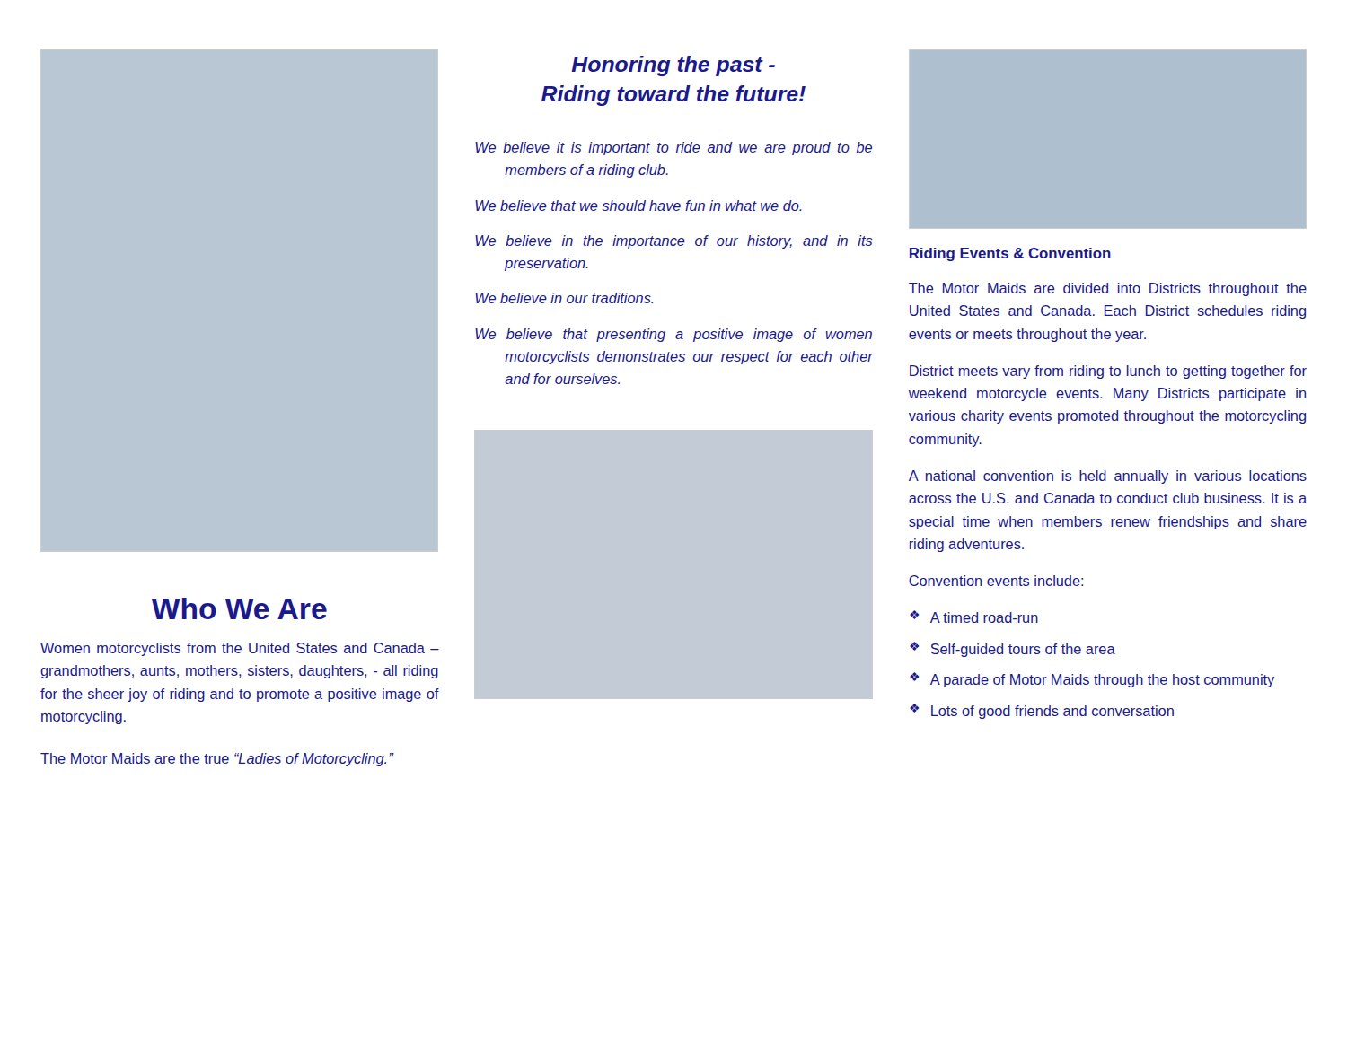Who We Are
Women motorcyclists from the United States and Canada – grandmothers, aunts, mothers, sisters, daughters, - all riding for the sheer joy of riding and to promote a positive image of motorcycling.
The Motor Maids are the true “Ladies of Motorcycling.”
Honoring the past -
Riding toward the future!
We believe it is important to ride and we are proud to be members of a riding club.
We believe that we should have fun in what we do.
We believe in the importance of our history, and in its preservation.
We believe in our traditions.
We believe that presenting a positive image of women motorcyclists demonstrates our respect for each other and for ourselves.
Riding Events & Convention
The Motor Maids are divided into Districts throughout the United States and Canada. Each District schedules riding events or meets throughout the year.
District meets vary from riding to lunch to getting together for weekend motorcycle events. Many Districts participate in various charity events promoted throughout the motorcycling community.
A national convention is held annually in various locations across the U.S. and Canada to conduct club business. It is a special time when members renew friendships and share riding adventures.
Convention events include:
A timed road-run
Self-guided tours of the area
A parade of Motor Maids through the host community
Lots of good friends and conversation